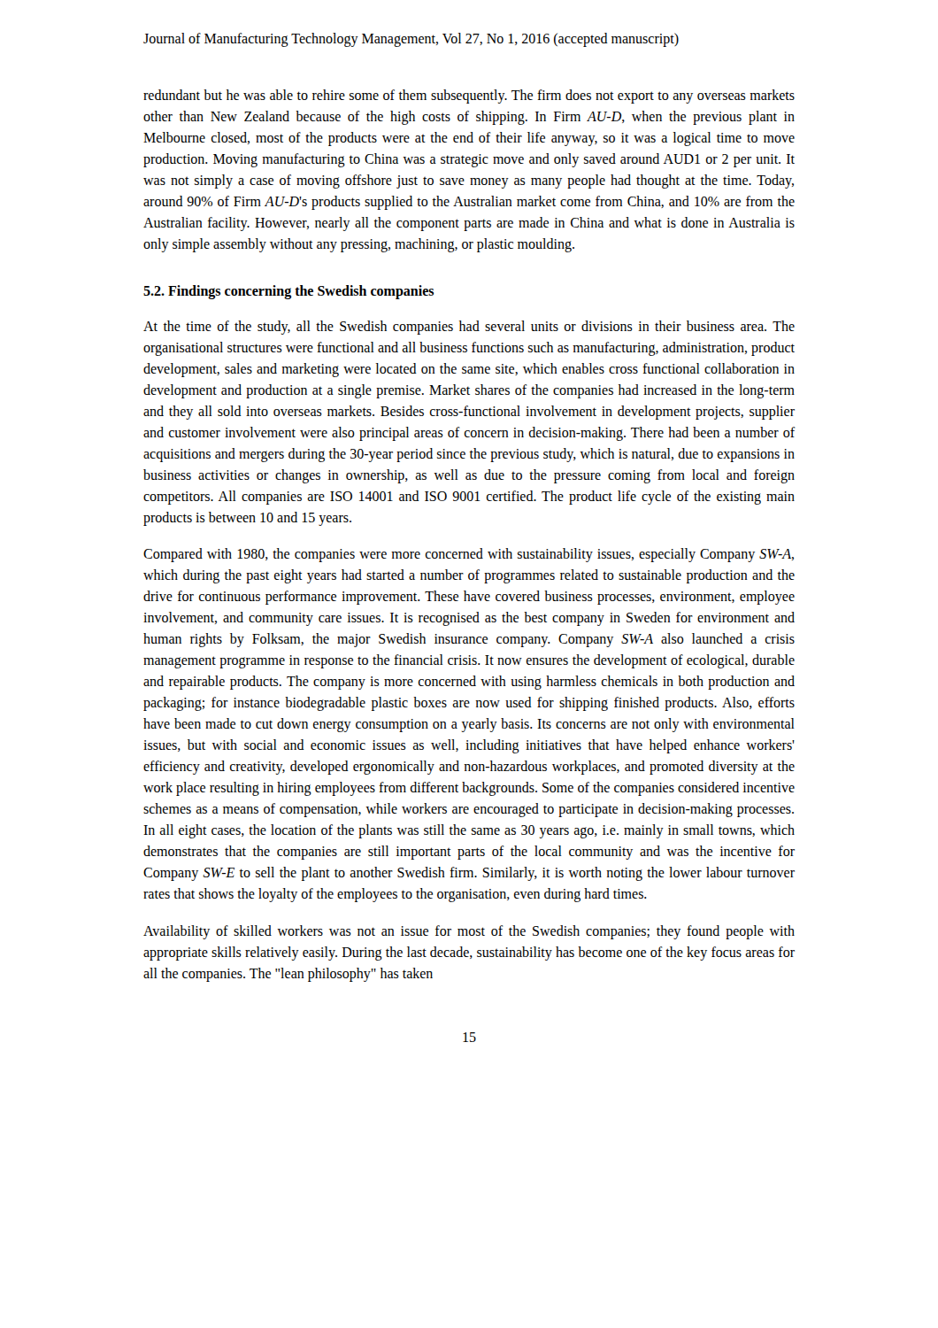Journal of Manufacturing Technology Management, Vol 27, No 1, 2016 (accepted manuscript)
redundant but he was able to rehire some of them subsequently. The firm does not export to any overseas markets other than New Zealand because of the high costs of shipping. In Firm AU-D, when the previous plant in Melbourne closed, most of the products were at the end of their life anyway, so it was a logical time to move production. Moving manufacturing to China was a strategic move and only saved around AUD1 or 2 per unit. It was not simply a case of moving offshore just to save money as many people had thought at the time. Today, around 90% of Firm AU-D's products supplied to the Australian market come from China, and 10% are from the Australian facility. However, nearly all the component parts are made in China and what is done in Australia is only simple assembly without any pressing, machining, or plastic moulding.
5.2. Findings concerning the Swedish companies
At the time of the study, all the Swedish companies had several units or divisions in their business area. The organisational structures were functional and all business functions such as manufacturing, administration, product development, sales and marketing were located on the same site, which enables cross functional collaboration in development and production at a single premise. Market shares of the companies had increased in the long-term and they all sold into overseas markets. Besides cross-functional involvement in development projects, supplier and customer involvement were also principal areas of concern in decision-making. There had been a number of acquisitions and mergers during the 30-year period since the previous study, which is natural, due to expansions in business activities or changes in ownership, as well as due to the pressure coming from local and foreign competitors. All companies are ISO 14001 and ISO 9001 certified. The product life cycle of the existing main products is between 10 and 15 years.
Compared with 1980, the companies were more concerned with sustainability issues, especially Company SW-A, which during the past eight years had started a number of programmes related to sustainable production and the drive for continuous performance improvement. These have covered business processes, environment, employee involvement, and community care issues. It is recognised as the best company in Sweden for environment and human rights by Folksam, the major Swedish insurance company. Company SW-A also launched a crisis management programme in response to the financial crisis. It now ensures the development of ecological, durable and repairable products. The company is more concerned with using harmless chemicals in both production and packaging; for instance biodegradable plastic boxes are now used for shipping finished products. Also, efforts have been made to cut down energy consumption on a yearly basis. Its concerns are not only with environmental issues, but with social and economic issues as well, including initiatives that have helped enhance workers' efficiency and creativity, developed ergonomically and non-hazardous workplaces, and promoted diversity at the work place resulting in hiring employees from different backgrounds. Some of the companies considered incentive schemes as a means of compensation, while workers are encouraged to participate in decision-making processes. In all eight cases, the location of the plants was still the same as 30 years ago, i.e. mainly in small towns, which demonstrates that the companies are still important parts of the local community and was the incentive for Company SW-E to sell the plant to another Swedish firm. Similarly, it is worth noting the lower labour turnover rates that shows the loyalty of the employees to the organisation, even during hard times.
Availability of skilled workers was not an issue for most of the Swedish companies; they found people with appropriate skills relatively easily. During the last decade, sustainability has become one of the key focus areas for all the companies. The "lean philosophy" has taken
15